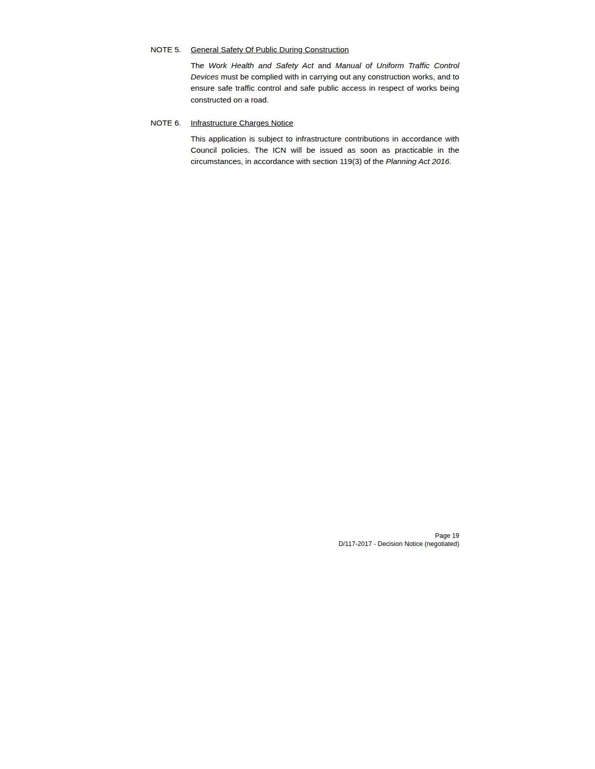NOTE 5. General Safety Of Public During Construction
The Work Health and Safety Act and Manual of Uniform Traffic Control Devices must be complied with in carrying out any construction works, and to ensure safe traffic control and safe public access in respect of works being constructed on a road.
NOTE 6. Infrastructure Charges Notice
This application is subject to infrastructure contributions in accordance with Council policies. The ICN will be issued as soon as practicable in the circumstances, in accordance with section 119(3) of the Planning Act 2016.
Page 19
D/117-2017 - Decision Notice (negotiated)